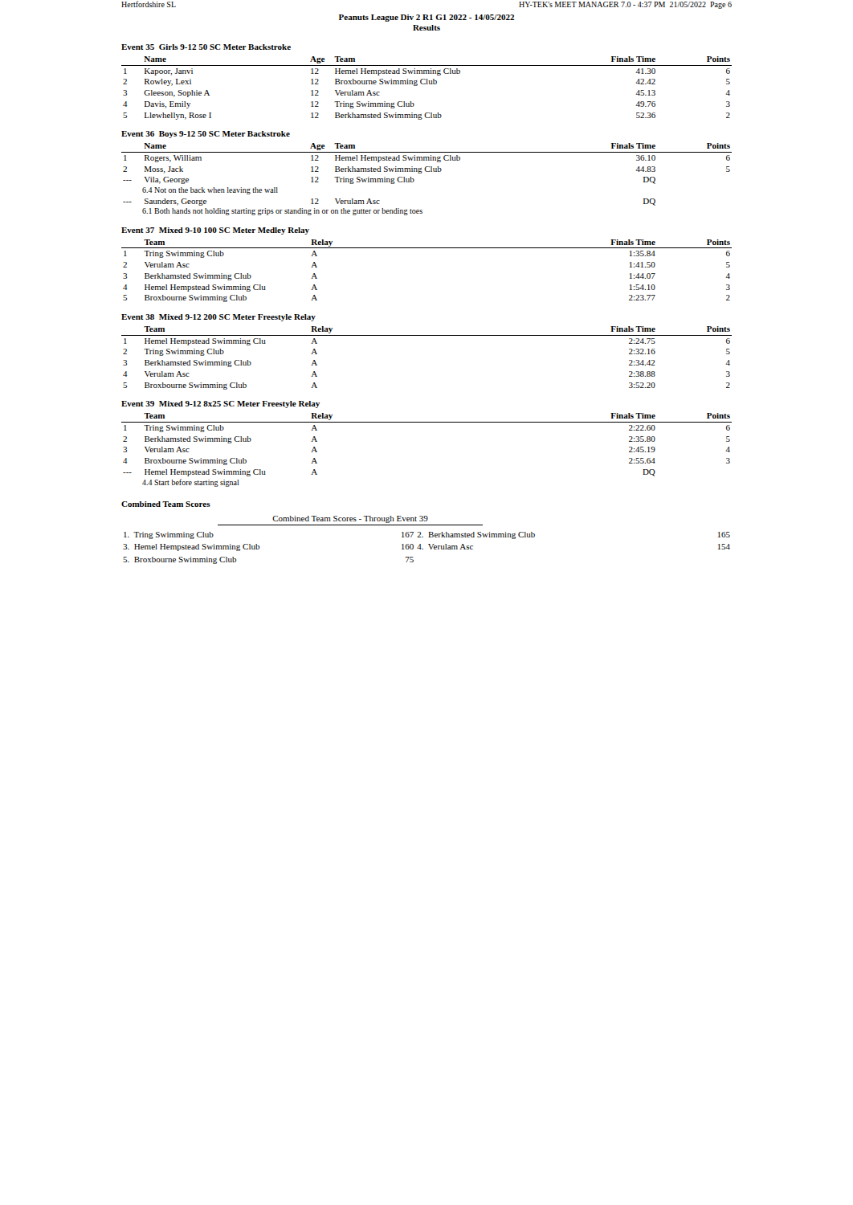Hertfordshire SL
HY-TEK's MEET MANAGER 7.0 - 4:37 PM 21/05/2022 Page 6
Peanuts League Div 2 R1 G1 2022 - 14/05/2022
Results
Event 35 Girls 9-12 50 SC Meter Backstroke
| | Name | Age | Team | Finals Time | Points |
| --- | --- | --- | --- | --- | --- |
| 1 | Kapoor, Janvi | 12 | Hemel Hempstead Swimming Club | 41.30 | 6 |
| 2 | Rowley, Lexi | 12 | Broxbourne Swimming Club | 42.42 | 5 |
| 3 | Gleeson, Sophie A | 12 | Verulam Asc | 45.13 | 4 |
| 4 | Davis, Emily | 12 | Tring Swimming Club | 49.76 | 3 |
| 5 | Llewhellyn, Rose I | 12 | Berkhamsted Swimming Club | 52.36 | 2 |
Event 36 Boys 9-12 50 SC Meter Backstroke
| | Name | Age | Team | Finals Time | Points |
| --- | --- | --- | --- | --- | --- |
| 1 | Rogers, William | 12 | Hemel Hempstead Swimming Club | 36.10 | 6 |
| 2 | Moss, Jack | 12 | Berkhamsted Swimming Club | 44.83 | 5 |
| --- | Vila, George | 12 | Tring Swimming Club | DQ | |
| 6.4 Not on the back when leaving the wall |
| --- | Saunders, George | 12 | Verulam Asc | DQ | |
| 6.1 Both hands not holding starting grips or standing in or on the gutter or bending toes |
Event 37 Mixed 9-10 100 SC Meter Medley Relay
| | Team | Relay | Finals Time | Points |
| --- | --- | --- | --- | --- |
| 1 | Tring Swimming Club | A | 1:35.84 | 6 |
| 2 | Verulam Asc | A | 1:41.50 | 5 |
| 3 | Berkhamsted Swimming Club | A | 1:44.07 | 4 |
| 4 | Hemel Hempstead Swimming Clu | A | 1:54.10 | 3 |
| 5 | Broxbourne Swimming Club | A | 2:23.77 | 2 |
Event 38 Mixed 9-12 200 SC Meter Freestyle Relay
| | Team | Relay | Finals Time | Points |
| --- | --- | --- | --- | --- |
| 1 | Hemel Hempstead Swimming Clu | A | 2:24.75 | 6 |
| 2 | Tring Swimming Club | A | 2:32.16 | 5 |
| 3 | Berkhamsted Swimming Club | A | 2:34.42 | 4 |
| 4 | Verulam Asc | A | 2:38.88 | 3 |
| 5 | Broxbourne Swimming Club | A | 3:52.20 | 2 |
Event 39 Mixed 9-12 8x25 SC Meter Freestyle Relay
| | Team | Relay | Finals Time | Points |
| --- | --- | --- | --- | --- |
| 1 | Tring Swimming Club | A | 2:22.60 | 6 |
| 2 | Berkhamsted Swimming Club | A | 2:35.80 | 5 |
| 3 | Verulam Asc | A | 2:45.19 | 4 |
| 4 | Broxbourne Swimming Club | A | 2:55.64 | 3 |
| --- | Hemel Hempstead Swimming Clu | A | DQ | |
| 4.4 Start before starting signal |
Combined Team Scores
Combined Team Scores - Through Event 39
| 1. Tring Swimming Club | 167 | 2. Berkhamsted Swimming Club | 165 |
| 3. Hemel Hempstead Swimming Club | 160 | 4. Verulam Asc | 154 |
| 5. Broxbourne Swimming Club | 75 | | |